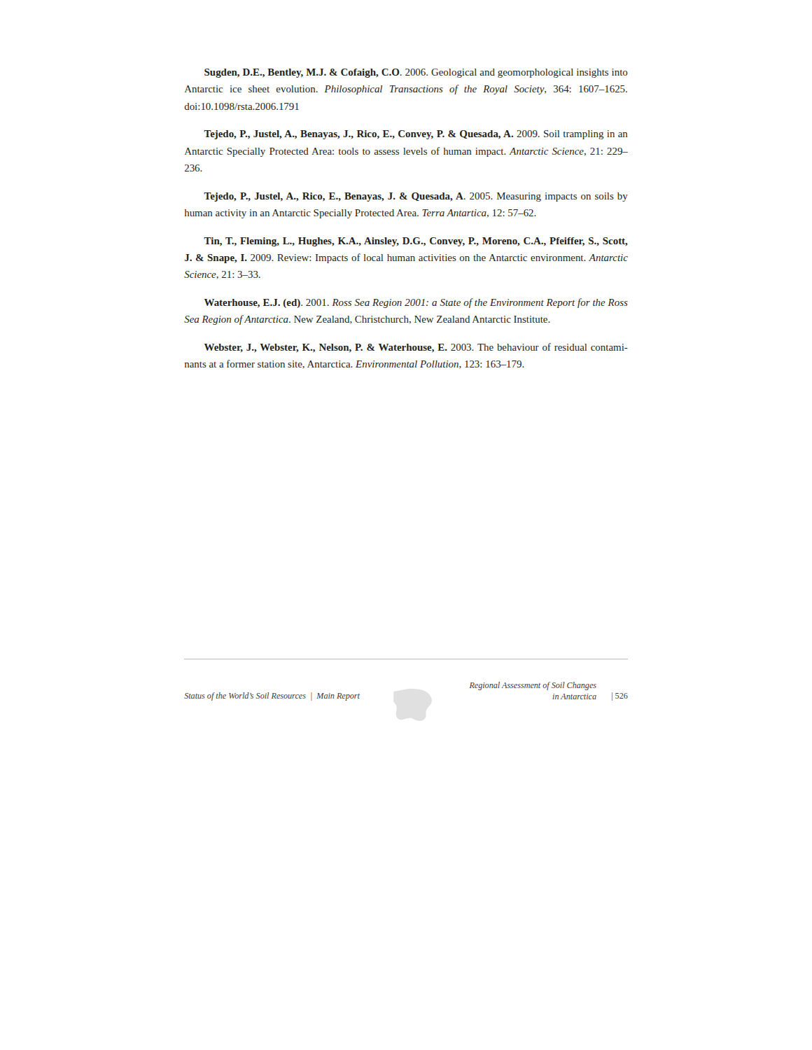Sugden, D.E., Bentley, M.J. & Cofaigh, C.O. 2006. Geological and geomorphological insights into Antarctic ice sheet evolution. Philosophical Transactions of the Royal Society, 364: 1607–1625. doi:10.1098/rsta.2006.1791
Tejedo, P., Justel, A., Benayas, J., Rico, E., Convey, P. & Quesada, A. 2009. Soil trampling in an Antarctic Specially Protected Area: tools to assess levels of human impact. Antarctic Science, 21: 229–236.
Tejedo, P., Justel, A., Rico, E., Benayas, J. & Quesada, A. 2005. Measuring impacts on soils by human activity in an Antarctic Specially Protected Area. Terra Antartica, 12: 57–62.
Tin, T., Fleming, L., Hughes, K.A., Ainsley, D.G., Convey, P., Moreno, C.A., Pfeiffer, S., Scott, J. & Snape, I. 2009. Review: Impacts of local human activities on the Antarctic environment. Antarctic Science, 21: 3–33.
Waterhouse, E.J. (ed). 2001. Ross Sea Region 2001: a State of the Environment Report for the Ross Sea Region of Antarctica. New Zealand, Christchurch, New Zealand Antarctic Institute.
Webster, J., Webster, K., Nelson, P. & Waterhouse, E. 2003. The behaviour of residual contaminants at a former station site, Antarctica. Environmental Pollution, 123: 163–179.
Status of the World’s Soil Resources | Main Report
Regional Assessment of Soil Changes
in Antarctica
| 526